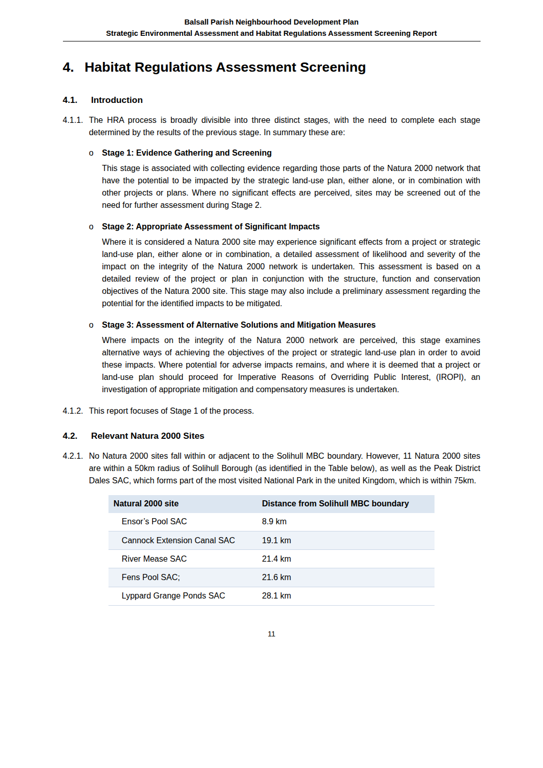Balsall Parish Neighbourhood Development Plan Strategic Environmental Assessment and Habitat Regulations Assessment Screening Report
4. Habitat Regulations Assessment Screening
4.1. Introduction
4.1.1. The HRA process is broadly divisible into three distinct stages, with the need to complete each stage determined by the results of the previous stage. In summary these are:
Stage 1: Evidence Gathering and Screening
This stage is associated with collecting evidence regarding those parts of the Natura 2000 network that have the potential to be impacted by the strategic land-use plan, either alone, or in combination with other projects or plans. Where no significant effects are perceived, sites may be screened out of the need for further assessment during Stage 2.
Stage 2: Appropriate Assessment of Significant Impacts
Where it is considered a Natura 2000 site may experience significant effects from a project or strategic land-use plan, either alone or in combination, a detailed assessment of likelihood and severity of the impact on the integrity of the Natura 2000 network is undertaken. This assessment is based on a detailed review of the project or plan in conjunction with the structure, function and conservation objectives of the Natura 2000 site. This stage may also include a preliminary assessment regarding the potential for the identified impacts to be mitigated.
Stage 3: Assessment of Alternative Solutions and Mitigation Measures
Where impacts on the integrity of the Natura 2000 network are perceived, this stage examines alternative ways of achieving the objectives of the project or strategic land-use plan in order to avoid these impacts. Where potential for adverse impacts remains, and where it is deemed that a project or land-use plan should proceed for Imperative Reasons of Overriding Public Interest, (IROPI), an investigation of appropriate mitigation and compensatory measures is undertaken.
4.1.2. This report focuses of Stage 1 of the process.
4.2. Relevant Natura 2000 Sites
4.2.1. No Natura 2000 sites fall within or adjacent to the Solihull MBC boundary. However, 11 Natura 2000 sites are within a 50km radius of Solihull Borough (as identified in the Table below), as well as the Peak District Dales SAC, which forms part of the most visited National Park in the united Kingdom, which is within 75km.
| Natural 2000 site | Distance from Solihull MBC boundary |
| --- | --- |
| Ensor’s Pool SAC | 8.9 km |
| Cannock Extension Canal SAC | 19.1 km |
| River Mease SAC | 21.4 km |
| Fens Pool SAC; | 21.6 km |
| Lyppard Grange Ponds SAC | 28.1 km |
11